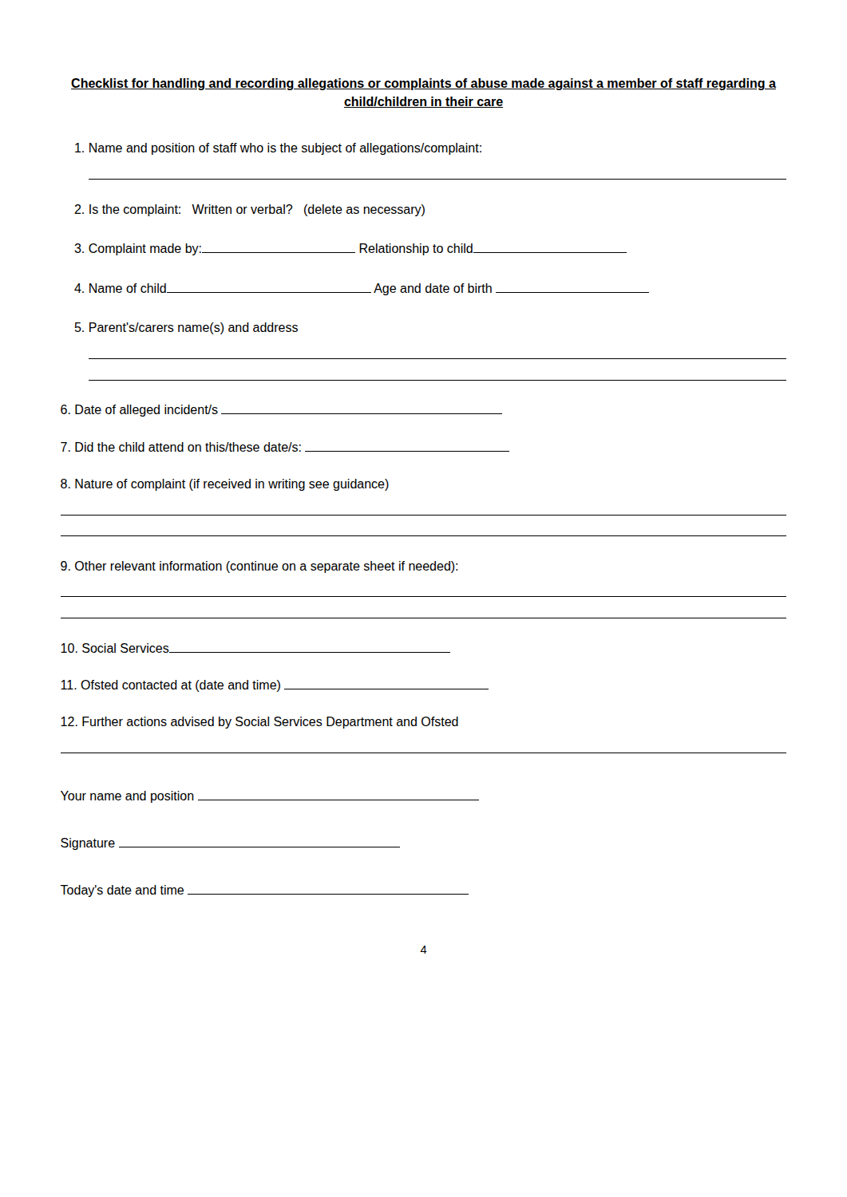Checklist for handling and recording allegations or complaints of abuse made against a member of staff regarding a child/children in their care
Name and position of staff who is the subject of allegations/complaint:
Is the complaint: Written or verbal? (delete as necessary)
Complaint made by: Relationship to child
Name of child Age and date of birth
Parent's/carers name(s) and address
6. Date of alleged incident/s
7. Did the child attend on this/these date/s:
8. Nature of complaint (if received in writing see guidance)
9. Other relevant information (continue on a separate sheet if needed):
10. Social Services
11. Ofsted contacted at (date and time)
12. Further actions advised by Social Services Department and Ofsted
Your name and position
Signature
Today's date and time
4